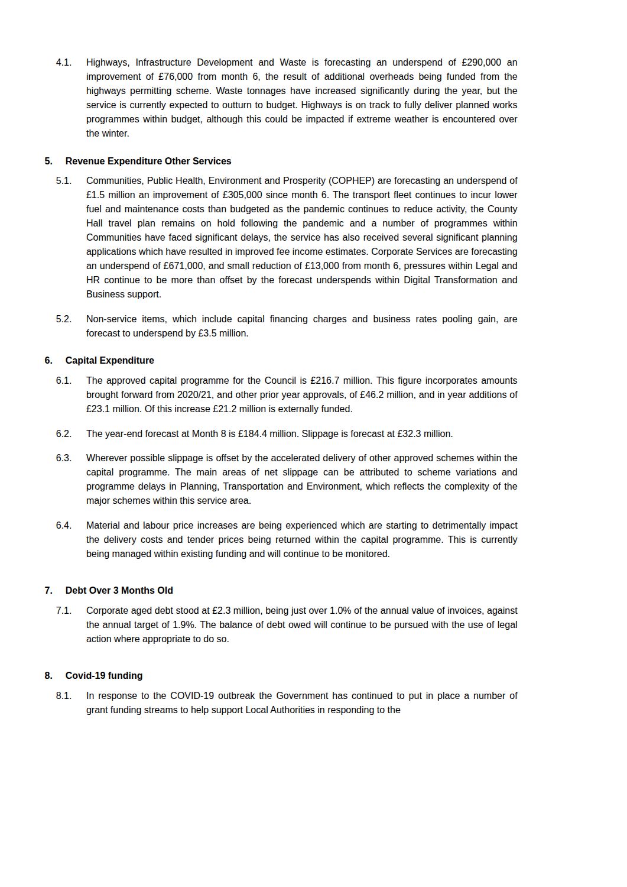4.1.
Highways, Infrastructure Development and Waste is forecasting an underspend of £290,000 an improvement of £76,000 from month 6, the result of additional overheads being funded from the highways permitting scheme. Waste tonnages have increased significantly during the year, but the service is currently expected to outturn to budget. Highways is on track to fully deliver planned works programmes within budget, although this could be impacted if extreme weather is encountered over the winter.
5. Revenue Expenditure Other Services
5.1.
Communities, Public Health, Environment and Prosperity (COPHEP) are forecasting an underspend of £1.5 million an improvement of £305,000 since month 6. The transport fleet continues to incur lower fuel and maintenance costs than budgeted as the pandemic continues to reduce activity, the County Hall travel plan remains on hold following the pandemic and a number of programmes within Communities have faced significant delays, the service has also received several significant planning applications which have resulted in improved fee income estimates. Corporate Services are forecasting an underspend of £671,000, and small reduction of £13,000 from month 6, pressures within Legal and HR continue to be more than offset by the forecast underspends within Digital Transformation and Business support.
5.2.
Non-service items, which include capital financing charges and business rates pooling gain, are forecast to underspend by £3.5 million.
6. Capital Expenditure
6.1.
The approved capital programme for the Council is £216.7 million. This figure incorporates amounts brought forward from 2020/21, and other prior year approvals, of £46.2 million, and in year additions of £23.1 million. Of this increase £21.2 million is externally funded.
6.2.
The year-end forecast at Month 8 is £184.4 million. Slippage is forecast at £32.3 million.
6.3.
Wherever possible slippage is offset by the accelerated delivery of other approved schemes within the capital programme. The main areas of net slippage can be attributed to scheme variations and programme delays in Planning, Transportation and Environment, which reflects the complexity of the major schemes within this service area.
6.4.
Material and labour price increases are being experienced which are starting to detrimentally impact the delivery costs and tender prices being returned within the capital programme. This is currently being managed within existing funding and will continue to be monitored.
7. Debt Over 3 Months Old
7.1.
Corporate aged debt stood at £2.3 million, being just over 1.0% of the annual value of invoices, against the annual target of 1.9%. The balance of debt owed will continue to be pursued with the use of legal action where appropriate to do so.
8. Covid-19 funding
8.1.
In response to the COVID-19 outbreak the Government has continued to put in place a number of grant funding streams to help support Local Authorities in responding to the